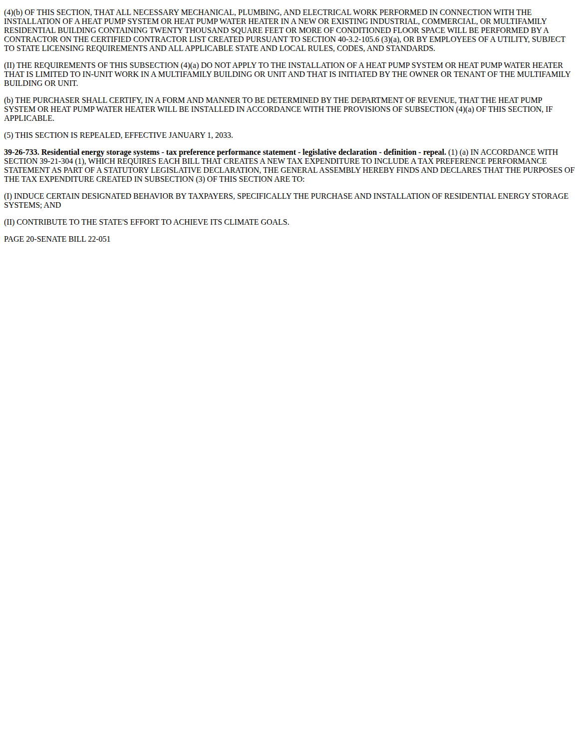(4)(b) OF THIS SECTION, THAT ALL NECESSARY MECHANICAL, PLUMBING, AND ELECTRICAL WORK PERFORMED IN CONNECTION WITH THE INSTALLATION OF A HEAT PUMP SYSTEM OR HEAT PUMP WATER HEATER IN A NEW OR EXISTING INDUSTRIAL, COMMERCIAL, OR MULTIFAMILY RESIDENTIAL BUILDING CONTAINING TWENTY THOUSAND SQUARE FEET OR MORE OF CONDITIONED FLOOR SPACE WILL BE PERFORMED BY A CONTRACTOR ON THE CERTIFIED CONTRACTOR LIST CREATED PURSUANT TO SECTION 40-3.2-105.6 (3)(a), OR BY EMPLOYEES OF A UTILITY, SUBJECT TO STATE LICENSING REQUIREMENTS AND ALL APPLICABLE STATE AND LOCAL RULES, CODES, AND STANDARDS.
(II) THE REQUIREMENTS OF THIS SUBSECTION (4)(a) DO NOT APPLY TO THE INSTALLATION OF A HEAT PUMP SYSTEM OR HEAT PUMP WATER HEATER THAT IS LIMITED TO IN-UNIT WORK IN A MULTIFAMILY BUILDING OR UNIT AND THAT IS INITIATED BY THE OWNER OR TENANT OF THE MULTIFAMILY BUILDING OR UNIT.
(b) THE PURCHASER SHALL CERTIFY, IN A FORM AND MANNER TO BE DETERMINED BY THE DEPARTMENT OF REVENUE, THAT THE HEAT PUMP SYSTEM OR HEAT PUMP WATER HEATER WILL BE INSTALLED IN ACCORDANCE WITH THE PROVISIONS OF SUBSECTION (4)(a) OF THIS SECTION, IF APPLICABLE.
(5) THIS SECTION IS REPEALED, EFFECTIVE JANUARY 1, 2033.
39-26-733. Residential energy storage systems - tax preference performance statement - legislative declaration - definition - repeal. (1) (a) IN ACCORDANCE WITH SECTION 39-21-304 (1), WHICH REQUIRES EACH BILL THAT CREATES A NEW TAX EXPENDITURE TO INCLUDE A TAX PREFERENCE PERFORMANCE STATEMENT AS PART OF A STATUTORY LEGISLATIVE DECLARATION, THE GENERAL ASSEMBLY HEREBY FINDS AND DECLARES THAT THE PURPOSES OF THE TAX EXPENDITURE CREATED IN SUBSECTION (3) OF THIS SECTION ARE TO:
(I) INDUCE CERTAIN DESIGNATED BEHAVIOR BY TAXPAYERS, SPECIFICALLY THE PURCHASE AND INSTALLATION OF RESIDENTIAL ENERGY STORAGE SYSTEMS; AND
(II) CONTRIBUTE TO THE STATE'S EFFORT TO ACHIEVE ITS CLIMATE GOALS.
PAGE 20-SENATE BILL 22-051